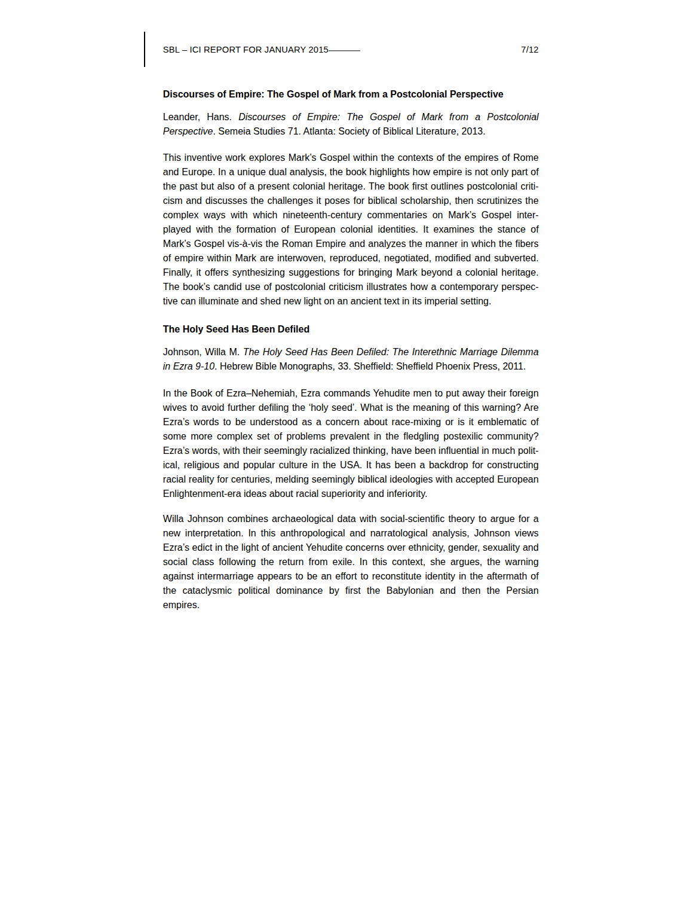SBL – ICI REPORT FOR JANUARY 2015 7/12
Discourses of Empire: The Gospel of Mark from a Postcolonial Perspective
Leander, Hans. Discourses of Empire: The Gospel of Mark from a Postcolonial Perspective. Semeia Studies 71. Atlanta: Society of Biblical Literature, 2013.
This inventive work explores Mark’s Gospel within the contexts of the empires of Rome and Europe. In a unique dual analysis, the book highlights how empire is not only part of the past but also of a present colonial heritage. The book first outlines postcolonial criticism and discusses the challenges it poses for biblical scholarship, then scrutinizes the complex ways with which nineteenth-century commentaries on Mark’s Gospel interplayed with the formation of European colonial identities. It examines the stance of Mark’s Gospel vis-à-vis the Roman Empire and analyzes the manner in which the fibers of empire within Mark are interwoven, reproduced, negotiated, modified and subverted. Finally, it offers synthesizing suggestions for bringing Mark beyond a colonial heritage. The book’s candid use of postcolonial criticism illustrates how a contemporary perspective can illuminate and shed new light on an ancient text in its imperial setting.
The Holy Seed Has Been Defiled
Johnson, Willa M. The Holy Seed Has Been Defiled: The Interethnic Marriage Dilemma in Ezra 9-10. Hebrew Bible Monographs, 33. Sheffield: Sheffield Phoenix Press, 2011.
In the Book of Ezra–Nehemiah, Ezra commands Yehudite men to put away their foreign wives to avoid further defiling the ‘holy seed’. What is the meaning of this warning? Are Ezra’s words to be understood as a concern about race-mixing or is it emblematic of some more complex set of problems prevalent in the fledgling postexilic community? Ezra’s words, with their seemingly racialized thinking, have been influential in much political, religious and popular culture in the USA. It has been a backdrop for constructing racial reality for centuries, melding seemingly biblical ideologies with accepted European Enlightenment-era ideas about racial superiority and inferiority.
Willa Johnson combines archaeological data with social-scientific theory to argue for a new interpretation. In this anthropological and narratological analysis, Johnson views Ezra’s edict in the light of ancient Yehudite concerns over ethnicity, gender, sexuality and social class following the return from exile. In this context, she argues, the warning against intermarriage appears to be an effort to reconstitute identity in the aftermath of the cataclysmic political dominance by first the Babylonian and then the Persian empires.